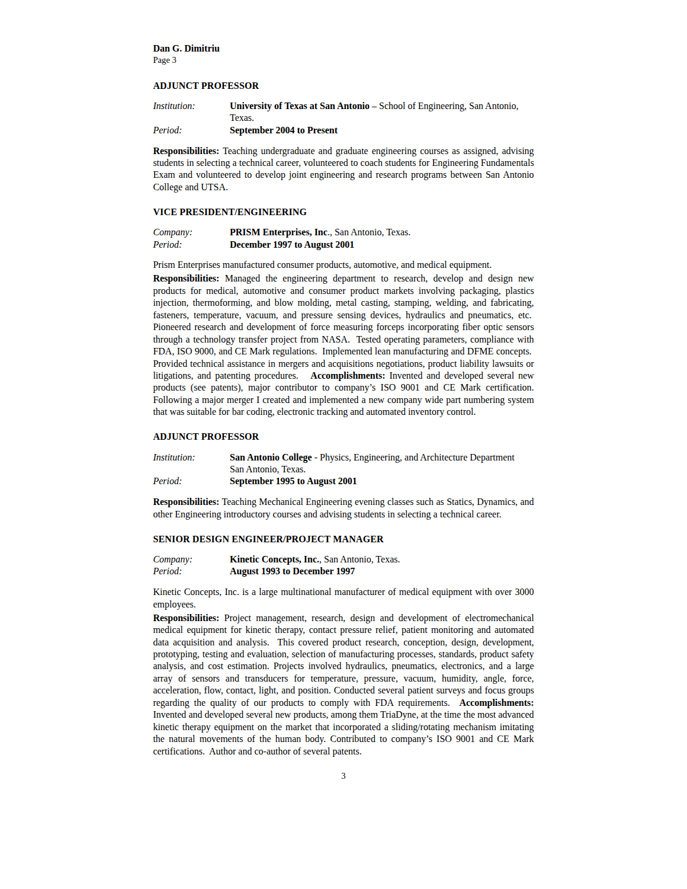Dan G. Dimitriu
Page 3
ADJUNCT PROFESSOR
Institution: University of Texas at San Antonio – School of Engineering, San Antonio, Texas.
Period: September 2004 to Present
Responsibilities: Teaching undergraduate and graduate engineering courses as assigned, advising students in selecting a technical career, volunteered to coach students for Engineering Fundamentals Exam and volunteered to develop joint engineering and research programs between San Antonio College and UTSA.
VICE PRESIDENT/ENGINEERING
Company: PRISM Enterprises, Inc., San Antonio, Texas.
Period: December 1997 to August 2001
Prism Enterprises manufactured consumer products, automotive, and medical equipment.
Responsibilities: Managed the engineering department to research, develop and design new products for medical, automotive and consumer product markets involving packaging, plastics injection, thermoforming, and blow molding, metal casting, stamping, welding, and fabricating, fasteners, temperature, vacuum, and pressure sensing devices, hydraulics and pneumatics, etc. Pioneered research and development of force measuring forceps incorporating fiber optic sensors through a technology transfer project from NASA. Tested operating parameters, compliance with FDA, ISO 9000, and CE Mark regulations. Implemented lean manufacturing and DFME concepts. Provided technical assistance in mergers and acquisitions negotiations, product liability lawsuits or litigations, and patenting procedures. Accomplishments: Invented and developed several new products (see patents), major contributor to company’s ISO 9001 and CE Mark certification. Following a major merger I created and implemented a new company wide part numbering system that was suitable for bar coding, electronic tracking and automated inventory control.
ADJUNCT PROFESSOR
Institution: San Antonio College - Physics, Engineering, and Architecture Department
San Antonio, Texas.
Period: September 1995 to August 2001
Responsibilities: Teaching Mechanical Engineering evening classes such as Statics, Dynamics, and other Engineering introductory courses and advising students in selecting a technical career.
SENIOR DESIGN ENGINEER/PROJECT MANAGER
Company: Kinetic Concepts, Inc., San Antonio, Texas.
Period: August 1993 to December 1997
Kinetic Concepts, Inc. is a large multinational manufacturer of medical equipment with over 3000 employees.
Responsibilities: Project management, research, design and development of electromechanical medical equipment for kinetic therapy, contact pressure relief, patient monitoring and automated data acquisition and analysis. This covered product research, conception, design, development, prototyping, testing and evaluation, selection of manufacturing processes, standards, product safety analysis, and cost estimation. Projects involved hydraulics, pneumatics, electronics, and a large array of sensors and transducers for temperature, pressure, vacuum, humidity, angle, force, acceleration, flow, contact, light, and position. Conducted several patient surveys and focus groups regarding the quality of our products to comply with FDA requirements. Accomplishments: Invented and developed several new products, among them TriaDyne, at the time the most advanced kinetic therapy equipment on the market that incorporated a sliding/rotating mechanism imitating the natural movements of the human body. Contributed to company’s ISO 9001 and CE Mark certifications. Author and co-author of several patents.
3